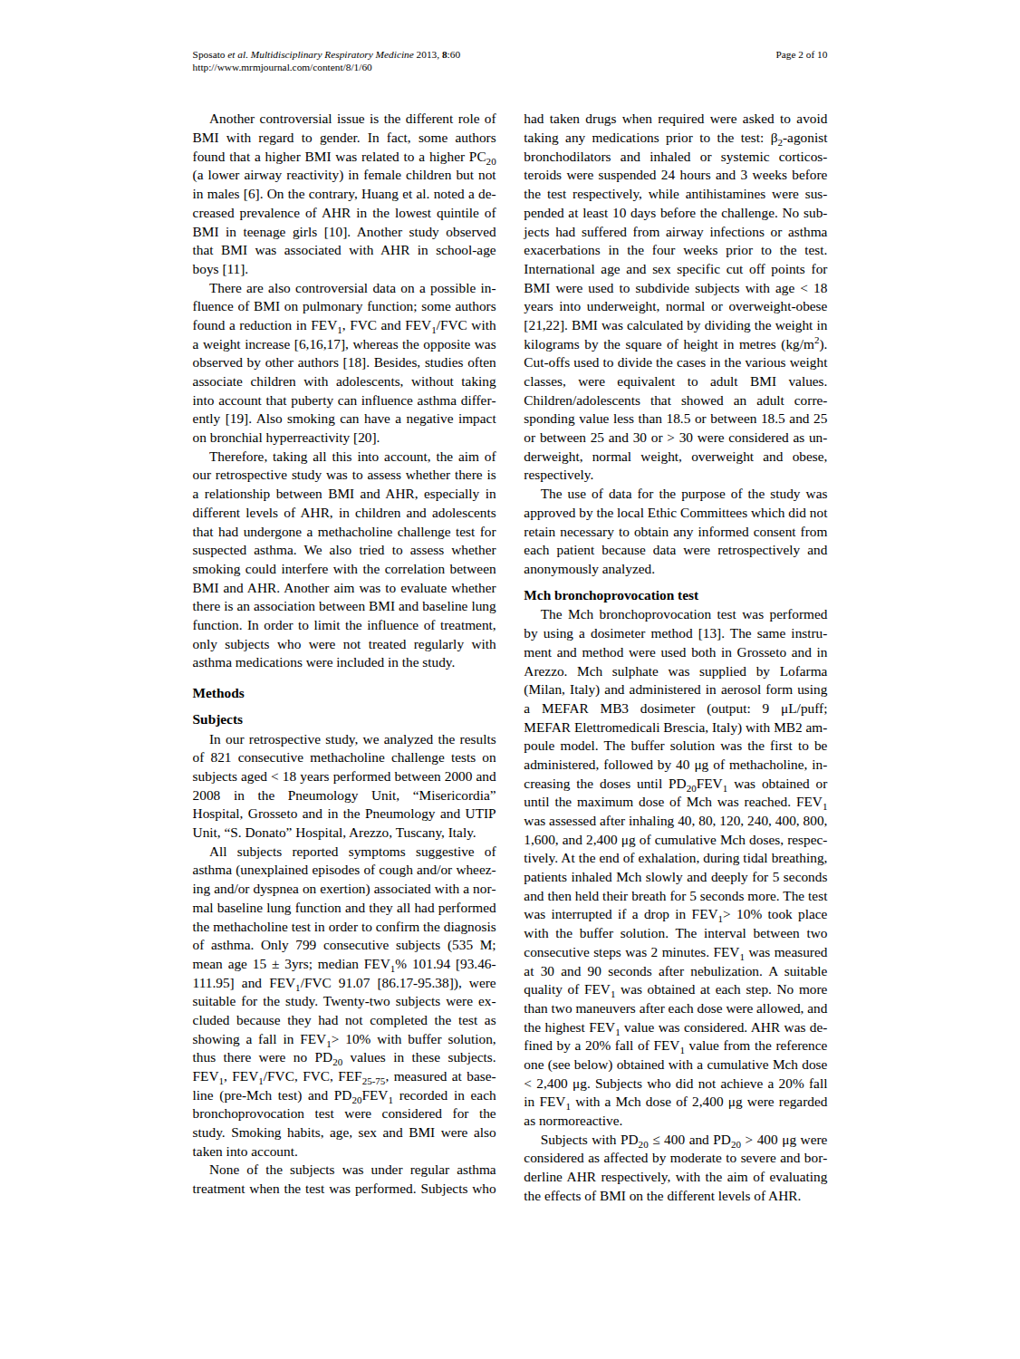Sposato et al. Multidisciplinary Respiratory Medicine 2013, 8:60
http://www.mrmjournal.com/content/8/1/60
Page 2 of 10
Another controversial issue is the different role of BMI with regard to gender. In fact, some authors found that a higher BMI was related to a higher PC20 (a lower airway reactivity) in female children but not in males [6]. On the contrary, Huang et al. noted a decreased prevalence of AHR in the lowest quintile of BMI in teenage girls [10]. Another study observed that BMI was associated with AHR in school-age boys [11].
There are also controversial data on a possible influence of BMI on pulmonary function; some authors found a reduction in FEV1, FVC and FEV1/FVC with a weight increase [6,16,17], whereas the opposite was observed by other authors [18]. Besides, studies often associate children with adolescents, without taking into account that puberty can influence asthma differently [19]. Also smoking can have a negative impact on bronchial hyperreactivity [20].
Therefore, taking all this into account, the aim of our retrospective study was to assess whether there is a relationship between BMI and AHR, especially in different levels of AHR, in children and adolescents that had undergone a methacholine challenge test for suspected asthma. We also tried to assess whether smoking could interfere with the correlation between BMI and AHR. Another aim was to evaluate whether there is an association between BMI and baseline lung function. In order to limit the influence of treatment, only subjects who were not treated regularly with asthma medications were included in the study.
Methods
Subjects
In our retrospective study, we analyzed the results of 821 consecutive methacholine challenge tests on subjects aged < 18 years performed between 2000 and 2008 in the Pneumology Unit, “Misericordia” Hospital, Grosseto and in the Pneumology and UTIP Unit, “S. Donato” Hospital, Arezzo, Tuscany, Italy.
All subjects reported symptoms suggestive of asthma (unexplained episodes of cough and/or wheezing and/or dyspnea on exertion) associated with a normal baseline lung function and they all had performed the methacholine test in order to confirm the diagnosis of asthma. Only 799 consecutive subjects (535 M; mean age 15 ± 3yrs; median FEV1% 101.94 [93.46-111.95] and FEV1/FVC 91.07 [86.17-95.38]), were suitable for the study. Twenty-two subjects were excluded because they had not completed the test as showing a fall in FEV1> 10% with buffer solution, thus there were no PD20 values in these subjects. FEV1, FEV1/FVC, FVC, FEF25-75, measured at baseline (pre-Mch test) and PD20FEV1 recorded in each bronchoprovocation test were considered for the study. Smoking habits, age, sex and BMI were also taken into account.
None of the subjects was under regular asthma treatment when the test was performed. Subjects who had taken drugs when required were asked to avoid taking any medications prior to the test: β2-agonist bronchodilators and inhaled or systemic corticosteroids were suspended 24 hours and 3 weeks before the test respectively, while antihistamines were suspended at least 10 days before the challenge. No subjects had suffered from airway infections or asthma exacerbations in the four weeks prior to the test. International age and sex specific cut off points for BMI were used to subdivide subjects with age < 18 years into underweight, normal or overweight-obese [21,22]. BMI was calculated by dividing the weight in kilograms by the square of height in metres (kg/m2). Cut-offs used to divide the cases in the various weight classes, were equivalent to adult BMI values. Children/adolescents that showed an adult corresponding value less than 18.5 or between 18.5 and 25 or between 25 and 30 or > 30 were considered as underweight, normal weight, overweight and obese, respectively.
The use of data for the purpose of the study was approved by the local Ethic Committees which did not retain necessary to obtain any informed consent from each patient because data were retrospectively and anonymously analyzed.
Mch bronchoprovocation test
The Mch bronchoprovocation test was performed by using a dosimeter method [13]. The same instrument and method were used both in Grosseto and in Arezzo. Mch sulphate was supplied by Lofarma (Milan, Italy) and administered in aerosol form using a MEFAR MB3 dosimeter (output: 9 μL/puff; MEFAR Elettromedicali Brescia, Italy) with MB2 ampoule model. The buffer solution was the first to be administered, followed by 40 μg of methacholine, increasing the doses until PD20FEV1 was obtained or until the maximum dose of Mch was reached. FEV1 was assessed after inhaling 40, 80, 120, 240, 400, 800, 1,600, and 2,400 μg of cumulative Mch doses, respectively. At the end of exhalation, during tidal breathing, patients inhaled Mch slowly and deeply for 5 seconds and then held their breath for 5 seconds more. The test was interrupted if a drop in FEV1> 10% took place with the buffer solution. The interval between two consecutive steps was 2 minutes. FEV1 was measured at 30 and 90 seconds after nebulization. A suitable quality of FEV1 was obtained at each step. No more than two maneuvers after each dose were allowed, and the highest FEV1 value was considered. AHR was defined by a 20% fall of FEV1 value from the reference one (see below) obtained with a cumulative Mch dose < 2,400 μg. Subjects who did not achieve a 20% fall in FEV1 with a Mch dose of 2,400 μg were regarded as normoreactive.
Subjects with PD20 ≤ 400 and PD20 > 400 μg were considered as affected by moderate to severe and borderline AHR respectively, with the aim of evaluating the effects of BMI on the different levels of AHR.